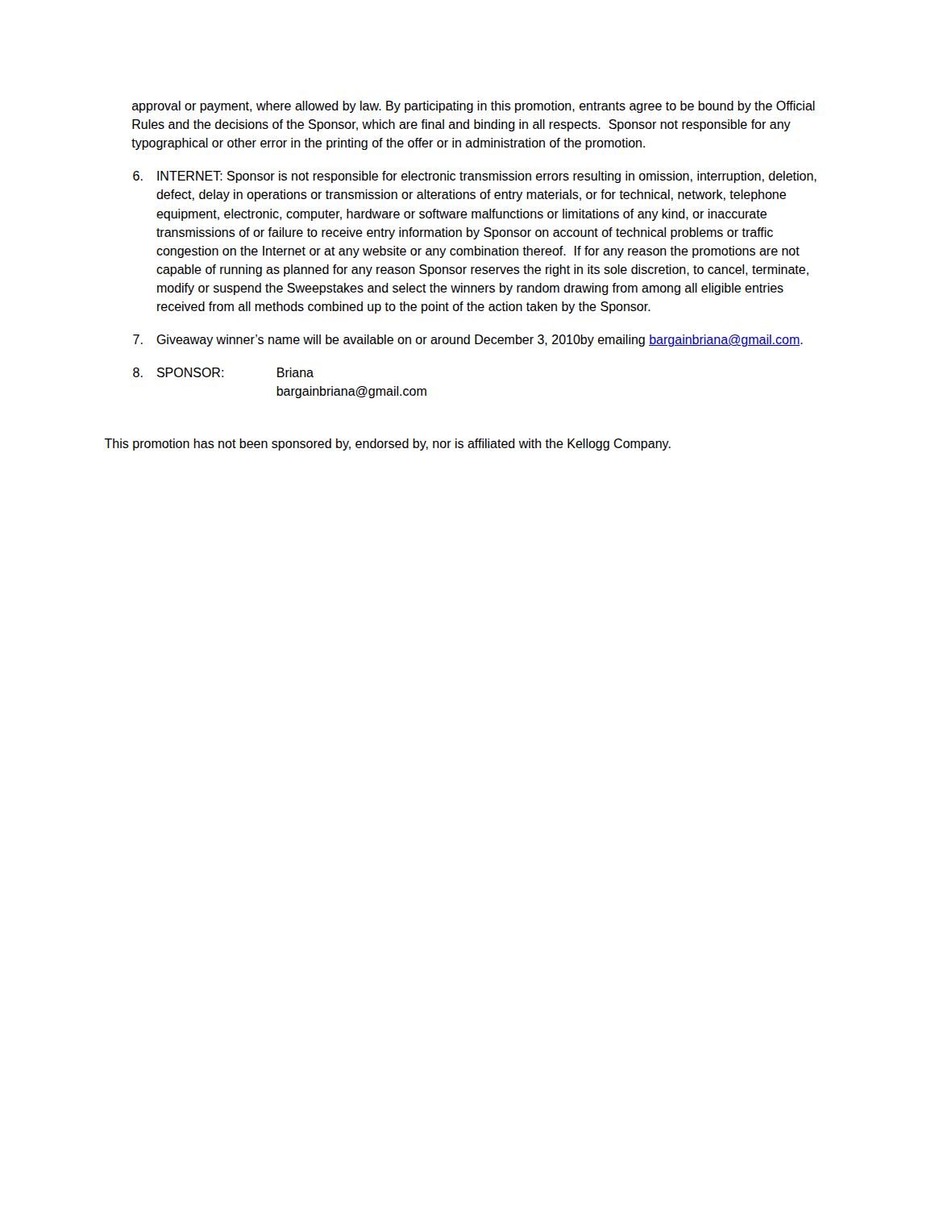approval or payment, where allowed by law. By participating in this promotion, entrants agree to be bound by the Official Rules and the decisions of the Sponsor, which are final and binding in all respects. Sponsor not responsible for any typographical or other error in the printing of the offer or in administration of the promotion.
INTERNET: Sponsor is not responsible for electronic transmission errors resulting in omission, interruption, deletion, defect, delay in operations or transmission or alterations of entry materials, or for technical, network, telephone equipment, electronic, computer, hardware or software malfunctions or limitations of any kind, or inaccurate transmissions of or failure to receive entry information by Sponsor on account of technical problems or traffic congestion on the Internet or at any website or any combination thereof. If for any reason the promotions are not capable of running as planned for any reason Sponsor reserves the right in its sole discretion, to cancel, terminate, modify or suspend the Sweepstakes and select the winners by random drawing from among all eligible entries received from all methods combined up to the point of the action taken by the Sponsor.
Giveaway winner’s name will be available on or around December 3, 2010by emailing bargainbriana@gmail.com.
SPONSOR: Briana
bargainbriana@gmail.com
This promotion has not been sponsored by, endorsed by, nor is affiliated with the Kellogg Company.